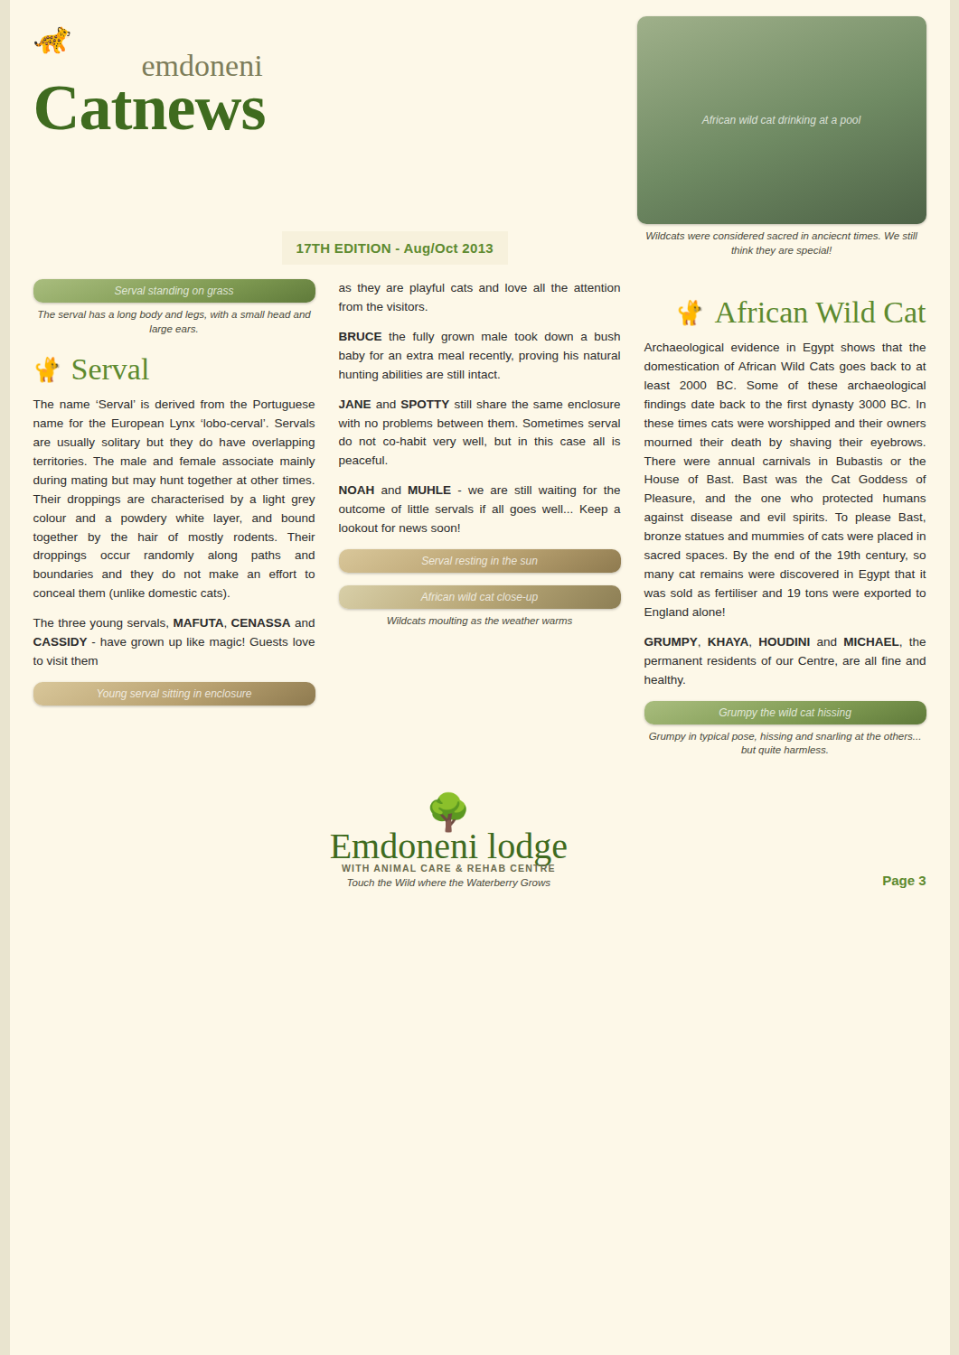🐆 emdoneni
Catnews
17TH EDITION - Aug/Oct 2013
African wild cat drinking at a pool
Wildcats were considered sacred in anciecnt times. We still think they are special!
Serval standing on grass
The serval has a long body and legs, with a small head and large ears.
🐈Serval
The name ‘Serval’ is derived from the Portuguese name for the European Lynx ‘lobo-cerval’. Servals are usually solitary but they do have overlapping territories. The male and female associate mainly during mating but may hunt together at other times. Their droppings are characterised by a light grey colour and a powdery white layer, and bound together by the hair of mostly rodents. Their droppings occur randomly along paths and boundaries and they do not make an effort to conceal them (unlike domestic cats).
The three young servals, MAFUTA, CENASSA and CASSIDY - have grown up like magic! Guests love to visit them
Young serval sitting in enclosure
as they are playful cats and love all the attention from the visitors.
BRUCE the fully grown male took down a bush baby for an extra meal recently, proving his natural hunting abilities are still intact.
JANE and SPOTTY still share the same enclosure with no problems between them. Sometimes serval do not co-habit very well, but in this case all is peaceful.
NOAH and MUHLE - we are still waiting for the outcome of little servals if all goes well... Keep a lookout for news soon!
Serval resting in the sun
African wild cat close-up
Wildcats moulting as the weather warms
🐈African Wild Cat
Archaeological evidence in Egypt shows that the domestication of African Wild Cats goes back to at least 2000 BC. Some of these archaeological findings date back to the first dynasty 3000 BC. In these times cats were worshipped and their owners mourned their death by shaving their eyebrows. There were annual carnivals in Bubastis or the House of Bast. Bast was the Cat Goddess of Pleasure, and the one who protected humans against disease and evil spirits. To please Bast, bronze statues and mummies of cats were placed in sacred spaces. By the end of the 19th century, so many cat remains were discovered in Egypt that it was sold as fertiliser and 19 tons were exported to England alone!
GRUMPY, KHAYA, HOUDINI and MICHAEL, the permanent residents of our Centre, are all fine and healthy.
Grumpy the wild cat hissing
Grumpy in typical pose, hissing and snarling at the others... but quite harmless.
🌳
Emdoneni lodge
WITH ANIMAL CARE & REHAB CENTRE
Touch the Wild where the Waterberry Grows
Page 3